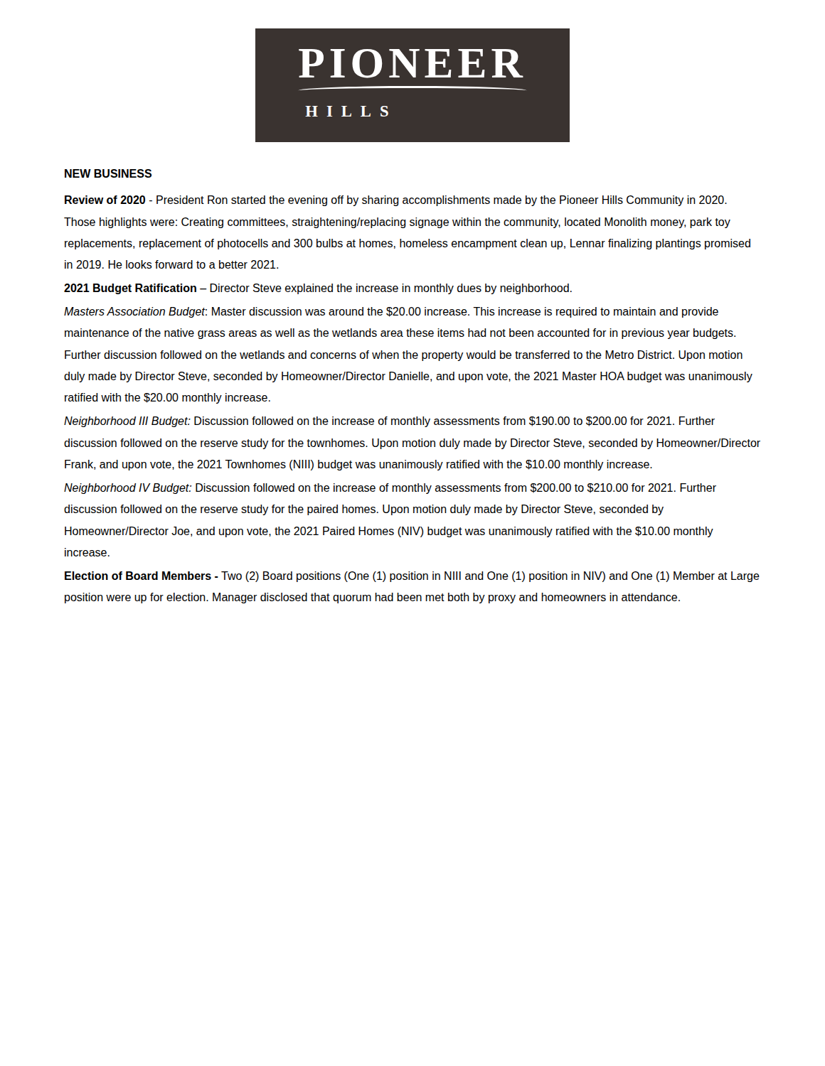PIONEER
HILLS
NEW BUSINESS
Review of 2020 - President Ron started the evening off by sharing accomplishments made by the Pioneer Hills Community in 2020. Those highlights were: Creating committees, straightening/replacing signage within the community, located Monolith money, park toy replacements, replacement of photocells and 300 bulbs at homes, homeless encampment clean up, Lennar finalizing plantings promised in 2019. He looks forward to a better 2021.
2021 Budget Ratification – Director Steve explained the increase in monthly dues by neighborhood.
Masters Association Budget: Master discussion was around the $20.00 increase. This increase is required to maintain and provide maintenance of the native grass areas as well as the wetlands area these items had not been accounted for in previous year budgets. Further discussion followed on the wetlands and concerns of when the property would be transferred to the Metro District. Upon motion duly made by Director Steve, seconded by Homeowner/Director Danielle, and upon vote, the 2021 Master HOA budget was unanimously ratified with the $20.00 monthly increase.
Neighborhood III Budget: Discussion followed on the increase of monthly assessments from $190.00 to $200.00 for 2021. Further discussion followed on the reserve study for the townhomes. Upon motion duly made by Director Steve, seconded by Homeowner/Director Frank, and upon vote, the 2021 Townhomes (NIII) budget was unanimously ratified with the $10.00 monthly increase.
Neighborhood IV Budget: Discussion followed on the increase of monthly assessments from $200.00 to $210.00 for 2021. Further discussion followed on the reserve study for the paired homes. Upon motion duly made by Director Steve, seconded by Homeowner/Director Joe, and upon vote, the 2021 Paired Homes (NIV) budget was unanimously ratified with the $10.00 monthly increase.
Election of Board Members - Two (2) Board positions (One (1) position in NIII and One (1) position in NIV) and One (1) Member at Large position were up for election. Manager disclosed that quorum had been met both by proxy and homeowners in attendance.